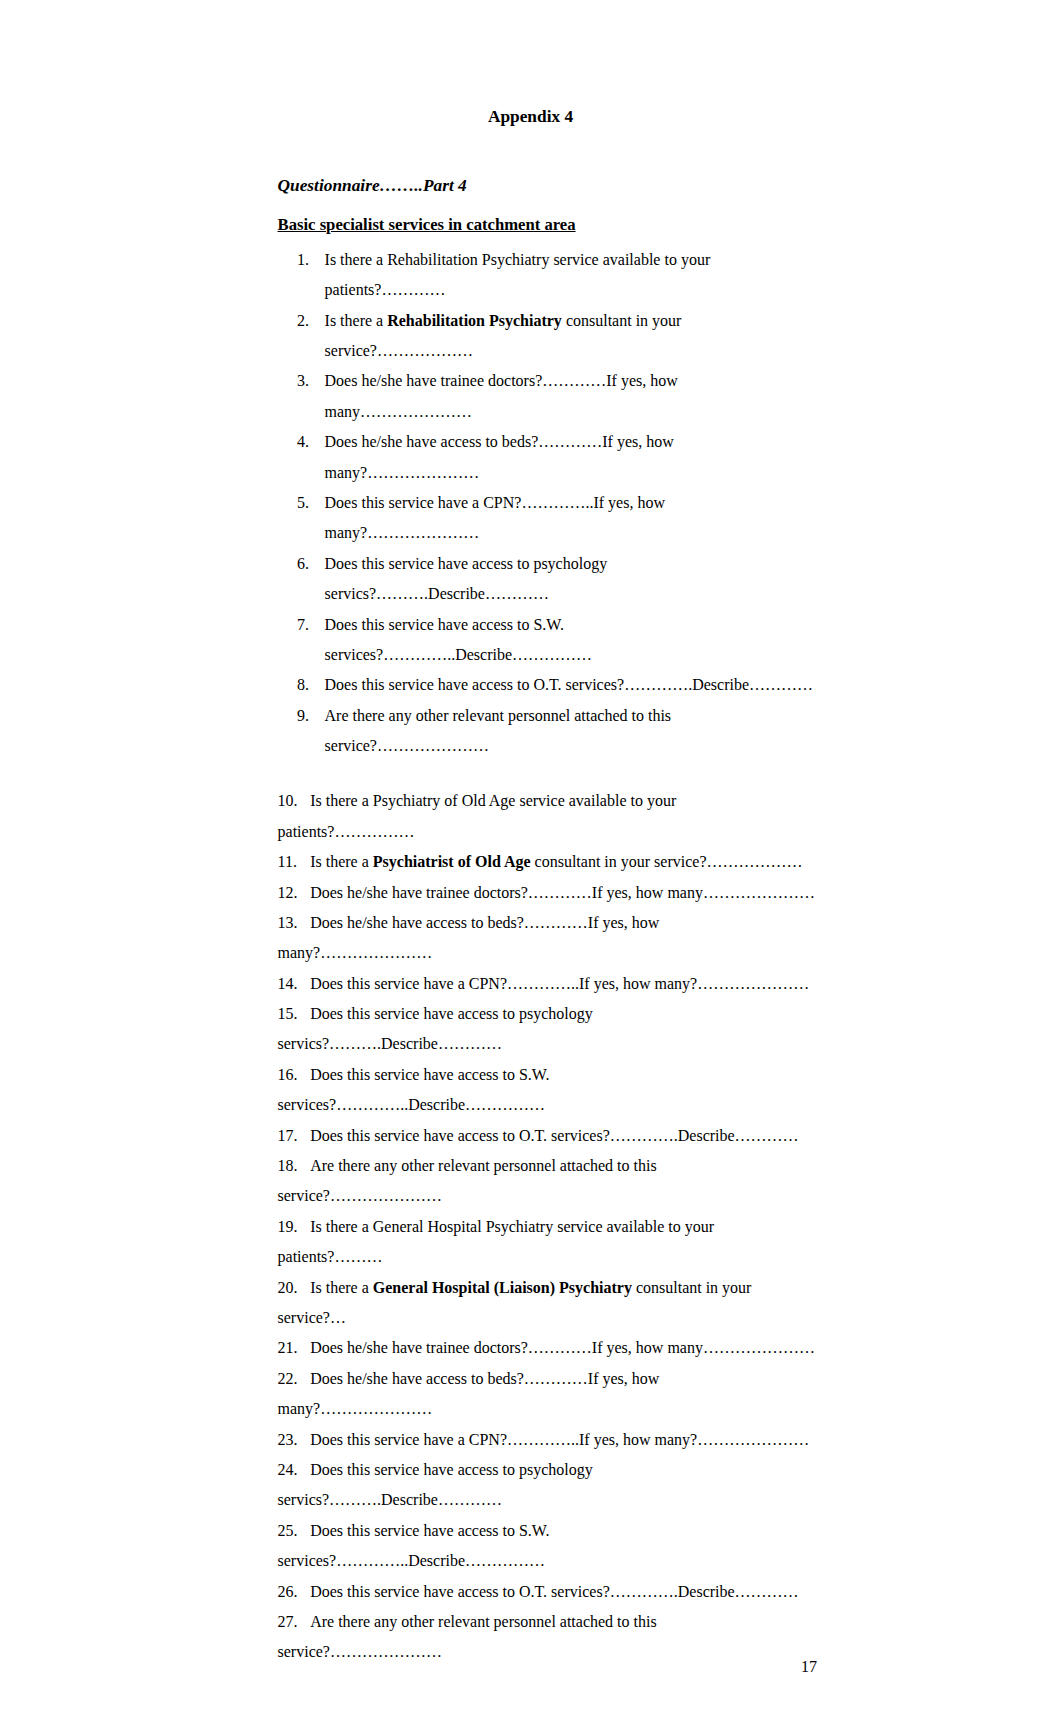Appendix 4
Questionnaire……..Part 4
Basic specialist services in catchment area
Is there a Rehabilitation Psychiatry service available to your patients?…………
Is there a Rehabilitation Psychiatry consultant in your service?………………
Does he/she have trainee doctors?…………If yes, how many…………………
Does he/she have access to beds?…………If yes, how many?…………………
Does this service have a CPN?…………..If yes, how many?…………………
Does this service have access to psychology servics?……….Describe…………
Does this service have access to S.W. services?…………..Describe……………
Does this service have access to O.T. services?………….Describe…………
Are there any other relevant personnel attached to this service?…………………
10. Is there a Psychiatry of Old Age service available to your patients?……………
11. Is there a Psychiatrist of Old Age consultant in your service?………………
12. Does he/she have trainee doctors?…………If yes, how many…………………
13. Does he/she have access to beds?…………If yes, how many?…………………
14. Does this service have a CPN?…………..If yes, how many?…………………
15. Does this service have access to psychology servics?……….Describe…………
16. Does this service have access to S.W. services?…………..Describe……………
17. Does this service have access to O.T. services?………….Describe…………
18. Are there any other relevant personnel attached to this service?…………………
19. Is there a General Hospital Psychiatry service available to your patients?………
20. Is there a General Hospital (Liaison) Psychiatry consultant in your service?…
21. Does he/she have trainee doctors?…………If yes, how many…………………
22. Does he/she have access to beds?…………If yes, how many?…………………
23. Does this service have a CPN?…………..If yes, how many?…………………
24. Does this service have access to psychology servics?……….Describe…………
25. Does this service have access to S.W. services?…………..Describe……………
26. Does this service have access to O.T. services?………….Describe…………
27. Are there any other relevant personnel attached to this service?…………………
17